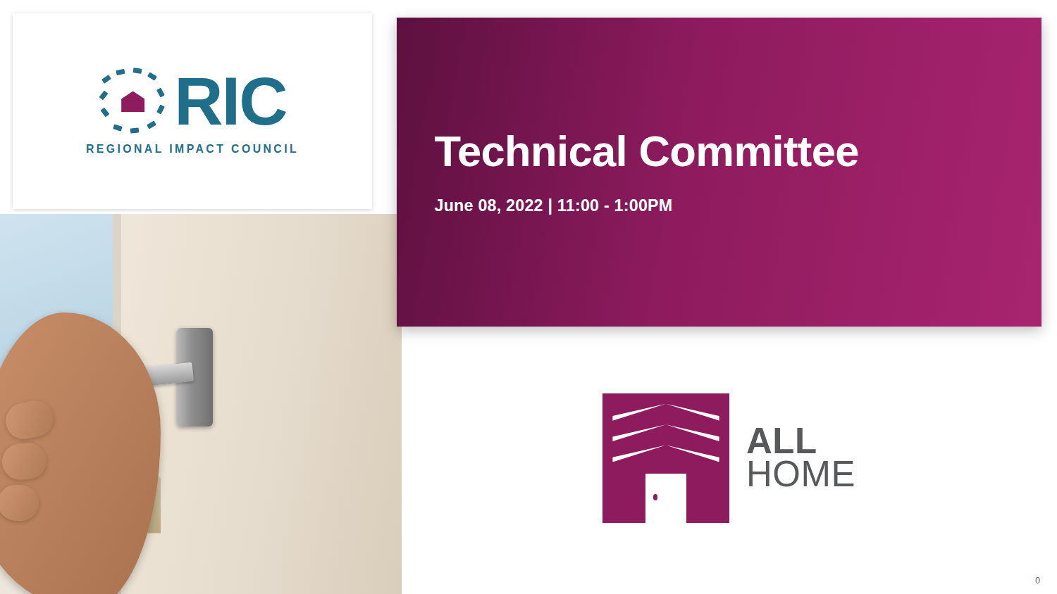RIC
REGIONAL IMPACT COUNCIL
Technical Committee
June 08, 2022 | 11:00 - 1:00PM
ALL HOME
0